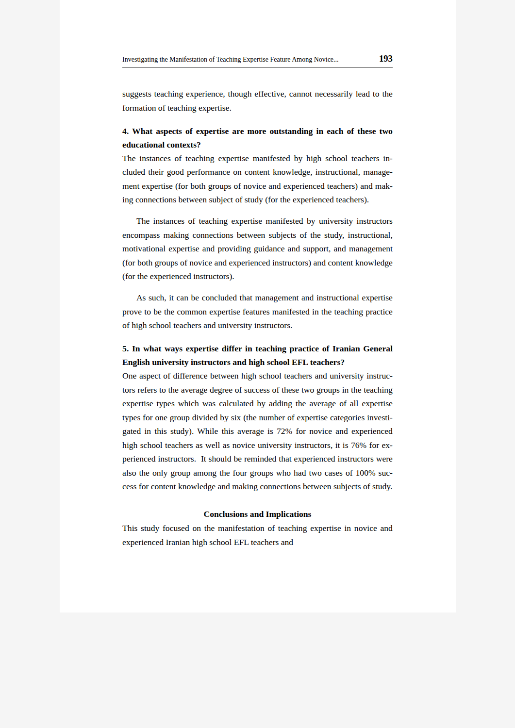Investigating the Manifestation of Teaching Expertise Feature Among Novice... 193
suggests teaching experience, though effective, cannot necessarily lead to the formation of teaching expertise.
4. What aspects of expertise are more outstanding in each of these two educational contexts?
The instances of teaching expertise manifested by high school teachers included their good performance on content knowledge, instructional, management expertise (for both groups of novice and experienced teachers) and making connections between subject of study (for the experienced teachers).
The instances of teaching expertise manifested by university instructors encompass making connections between subjects of the study, instructional, motivational expertise and providing guidance and support, and management (for both groups of novice and experienced instructors) and content knowledge (for the experienced instructors).
As such, it can be concluded that management and instructional expertise prove to be the common expertise features manifested in the teaching practice of high school teachers and university instructors.
5. In what ways expertise differ in teaching practice of Iranian General English university instructors and high school EFL teachers?
One aspect of difference between high school teachers and university instructors refers to the average degree of success of these two groups in the teaching expertise types which was calculated by adding the average of all expertise types for one group divided by six (the number of expertise categories investigated in this study). While this average is 72% for novice and experienced high school teachers as well as novice university instructors, it is 76% for experienced instructors. It should be reminded that experienced instructors were also the only group among the four groups who had two cases of 100% success for content knowledge and making connections between subjects of study.
Conclusions and Implications
This study focused on the manifestation of teaching expertise in novice and experienced Iranian high school EFL teachers and